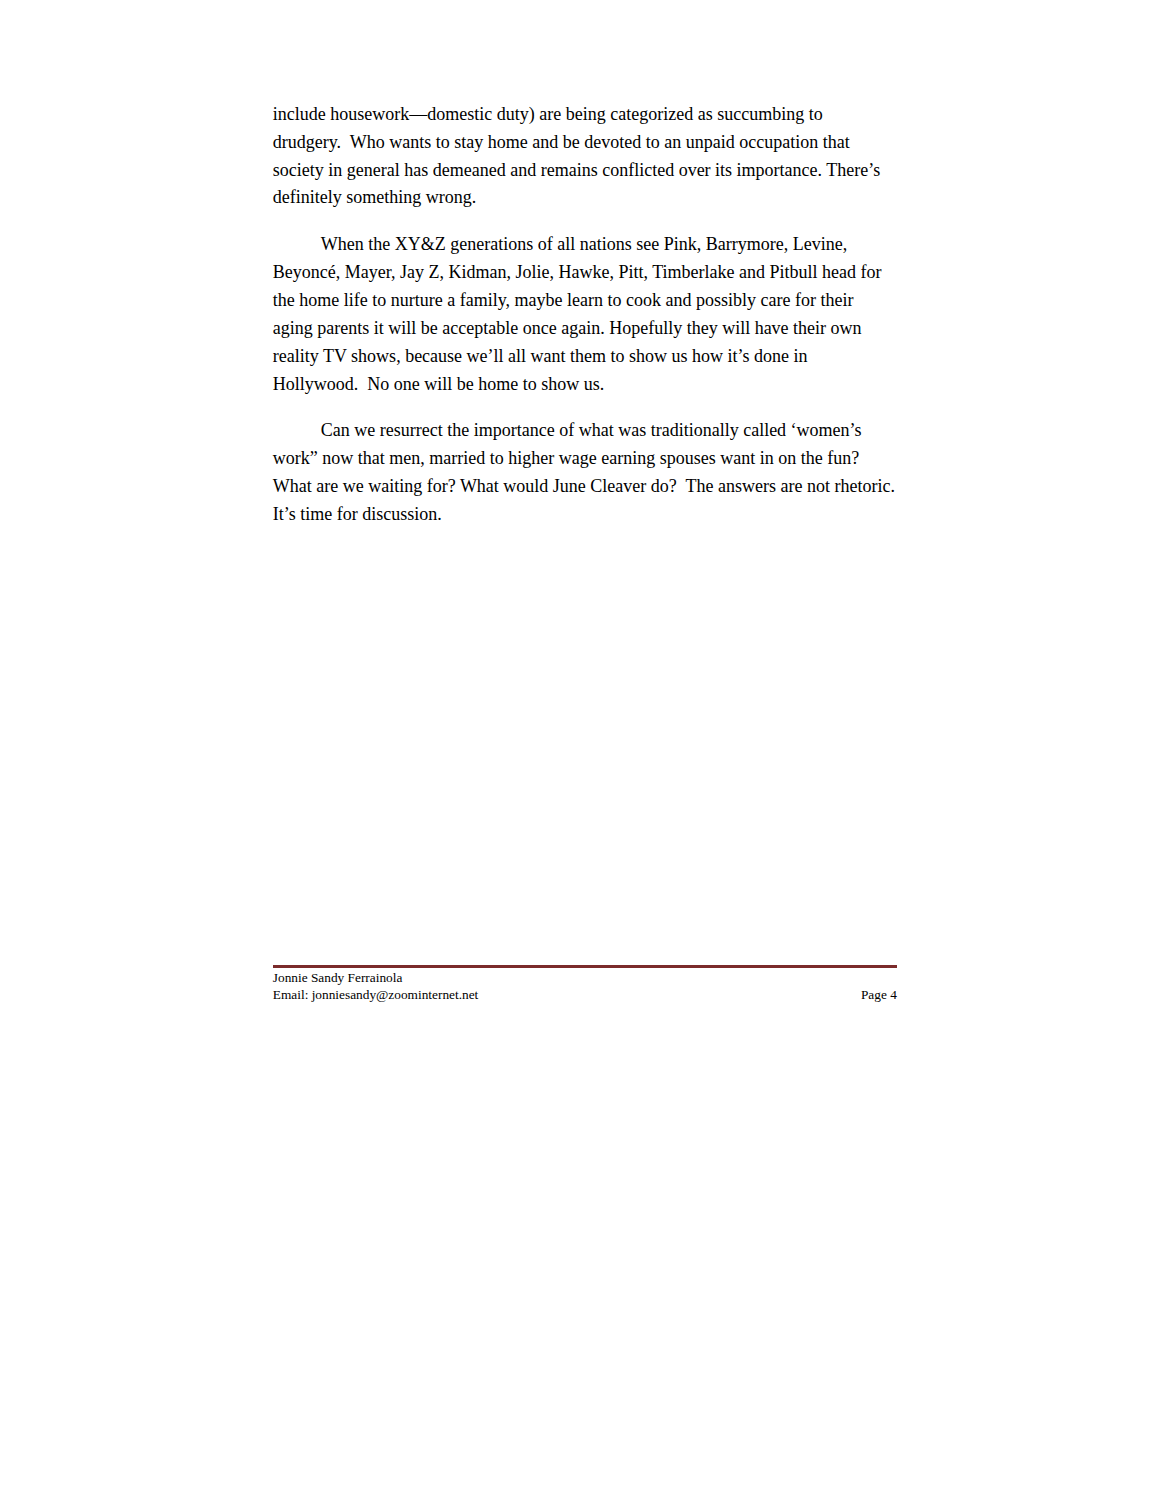include housework—domestic duty) are being categorized as succumbing to drudgery. Who wants to stay home and be devoted to an unpaid occupation that society in general has demeaned and remains conflicted over its importance. There’s definitely something wrong.
When the XY&Z generations of all nations see Pink, Barrymore, Levine, Beyoncé, Mayer, Jay Z, Kidman, Jolie, Hawke, Pitt, Timberlake and Pitbull head for the home life to nurture a family, maybe learn to cook and possibly care for their aging parents it will be acceptable once again. Hopefully they will have their own reality TV shows, because we’ll all want them to show us how it’s done in Hollywood. No one will be home to show us.
Can we resurrect the importance of what was traditionally called ‘women’s work” now that men, married to higher wage earning spouses want in on the fun? What are we waiting for? What would June Cleaver do? The answers are not rhetoric. It’s time for discussion.
Jonnie Sandy Ferrainola
Email: jonniesandy@zoominternet.net
Page 4